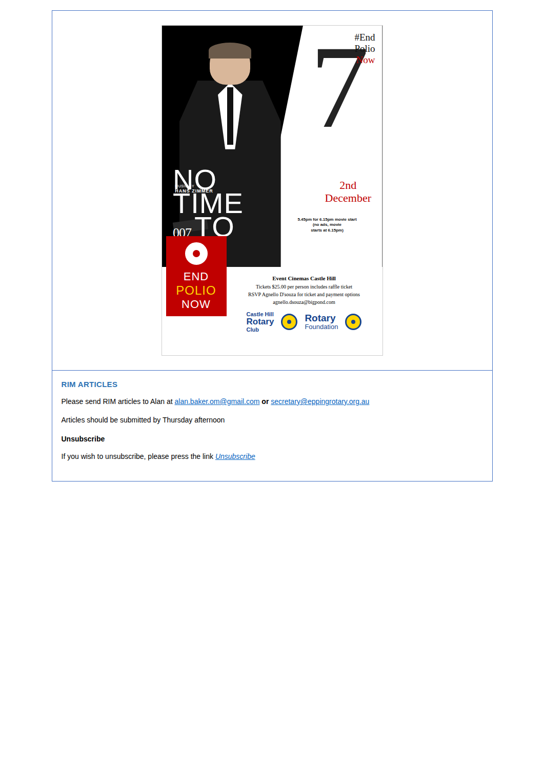7
#End
Polio
Now
MUSIC BY HANS ZIMMER
2nd
December
5.45pm for 6.15pm movie start
(no ads, movie
starts at 6.15pm)
NO TIME 007 TO DIE
END
POLIO
NOW
Event Cinemas Castle Hill
Tickets $25.00 per person includes raffle ticket
RSVP Agnello D'souza for ticket and payment options
agnello.dsouza@bigpond.com
Castle Hill
Rotary
Club
Rotary
Foundation
RIM ARTICLES
Please send RIM articles to Alan at alan.baker.om@gmail.com or secretary@eppingrotary.org.au
Articles should be submitted by Thursday afternoon
Unsubscribe
If you wish to unsubscribe, please press the link Unsubscribe